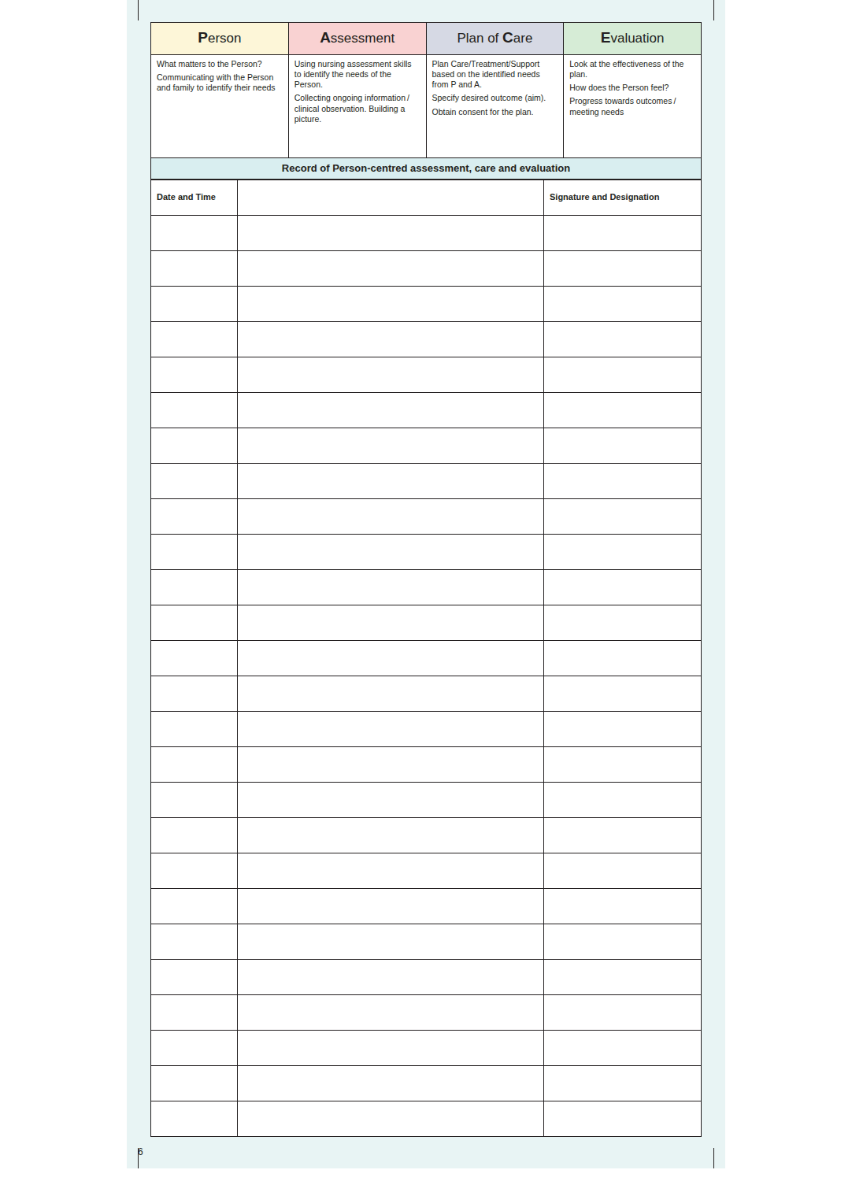| P erson | A ssessment | Plan of C are | E valuation |
| --- | --- | --- | --- |
| What matters to the Person? Communicating with the Person and family to identify their needs | Using nursing assessment skills to identify the needs of the Person. Collecting ongoing information / clinical observation. Building a picture. | Plan Care/Treatment/Support based on the identified needs from P and A. Specify desired outcome (aim). Obtain consent for the plan. | Look at the effectiveness of the plan. How does the Person feel? Progress towards outcomes / meeting needs |
| Record of Person-centred assessment, care and evaluation |
| Date and Time | | Signature and Designation |
6